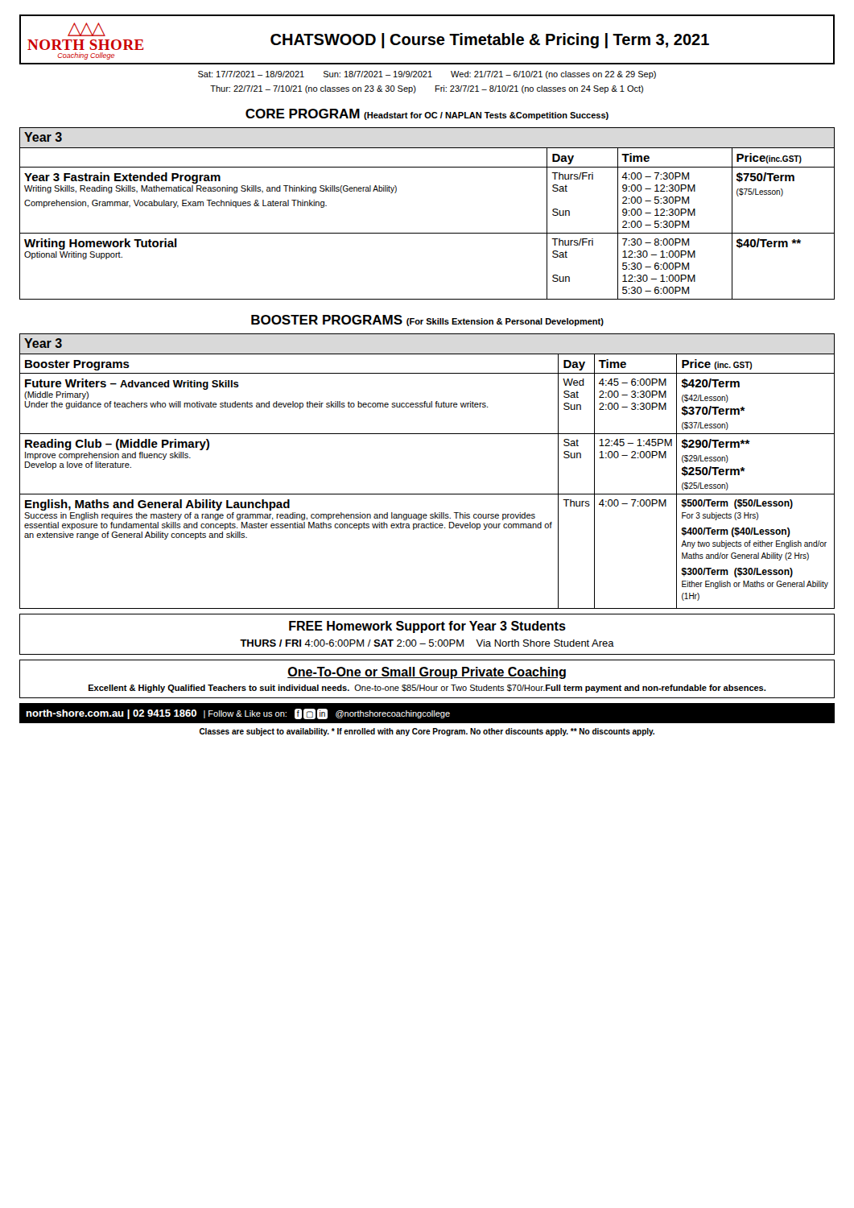△△△
NORTH SHORE
Coaching College
CHATSWOOD | Course Timetable & Pricing | Term 3, 2021
Sat: 17/7/2021 – 18/9/2021 Sun: 18/7/2021 – 19/9/2021 Wed: 21/7/21 – 6/10/21 (no classes on 22 & 29 Sep)
Thur: 22/7/21 – 7/10/21 (no classes on 23 & 30 Sep) Fri: 23/7/21 – 8/10/21 (no classes on 24 Sep & 1 Oct)
CORE PROGRAM (Headstart for OC / NAPLAN Tests &Competition Success)
| Year 3 |
| | Day | Time | Price (inc.GST) |
| Year 3 Fastrain Extended Program Writing Skills, Reading Skills, Mathematical Reasoning Skills, and Thinking Skills (General Ability) Comprehension, Grammar, Vocabulary, Exam Techniques & Lateral Thinking. | Thurs/Fri Sat Sun | 4:00 – 7:30PM 9:00 – 12:30PM 2:00 – 5:30PM 9:00 – 12:30PM 2:00 – 5:30PM | $750/Term ($75/Lesson) |
| Writing Homework Tutorial Optional Writing Support. | Thurs/Fri Sat Sun | 7:30 – 8:00PM 12:30 – 1:00PM 5:30 – 6:00PM 12:30 – 1:00PM 5:30 – 6:00PM | $40/Term ** |
BOOSTER PROGRAMS (For Skills Extension & Personal Development)
| Year 3 |
| Booster Programs | Day | Time | Price (inc. GST) |
| Future Writers – Advanced Writing Skills (Middle Primary) Under the guidance of teachers who will motivate students and develop their skills to become successful future writers. | Wed Sat Sun | 4:45 – 6:00PM 2:00 – 3:30PM 2:00 – 3:30PM | $420/Term ($42/Lesson) $370/Term* ($37/Lesson) |
| Reading Club – (Middle Primary) Improve comprehension and fluency skills. Develop a love of literature. | Sat Sun | 12:45 – 1:45PM 1:00 – 2:00PM | $290/Term** ($29/Lesson) $250/Term* ($25/Lesson) |
| English, Maths and General Ability Launchpad Success in English requires the mastery of a range of grammar, reading, comprehension and language skills. This course provides essential exposure to fundamental skills and concepts. Master essential Maths concepts with extra practice. Develop your command of an extensive range of General Ability concepts and skills. | Thurs | 4:00 – 7:00PM | $500/Term ($50/Lesson) For 3 subjects (3 Hrs) $400/Term ($40/Lesson) Any two subjects of either English and/or Maths and/or General Ability (2 Hrs) $300/Term ($30/Lesson) Either English or Maths or General Ability (1Hr) |
FREE Homework Support for Year 3 Students
THURS / FRI 4:00-6:00PM / SAT 2:00 – 5:00PM Via North Shore Student Area
One-To-One or Small Group Private Coaching
Excellent & Highly Qualified Teachers to suit individual needs. One-to-one $85/Hour or Two Students $70/Hour.Full term payment and non-refundable for absences.
north-shore.com.au | 02 9415 1860 | Follow & Like us on: f▢in @northshorecoachingcollege
Classes are subject to availability. * If enrolled with any Core Program. No other discounts apply. ** No discounts apply.